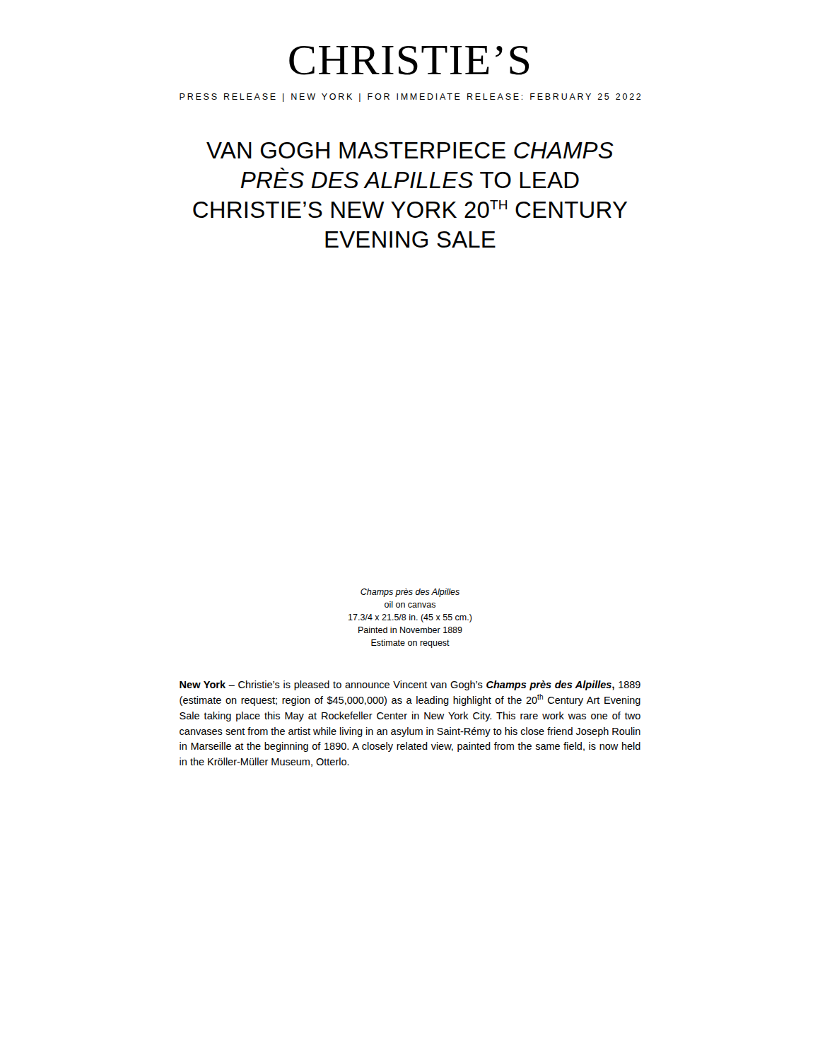CHRISTIE’S
PRESS RELEASE | NEW YORK | FOR IMMEDIATE RELEASE: FEBRUARY 25 2022
VAN GOGH MASTERPIECE CHAMPS PRÈS DES ALPILLES TO LEAD CHRISTIE’S NEW YORK 20TH CENTURY EVENING SALE
Champs près des Alpilles
oil on canvas
17.3/4 x 21.5/8 in. (45 x 55 cm.)
Painted in November 1889
Estimate on request
New York – Christie’s is pleased to announce Vincent van Gogh’s Champs près des Alpilles, 1889 (estimate on request; region of $45,000,000) as a leading highlight of the 20th Century Art Evening Sale taking place this May at Rockefeller Center in New York City. This rare work was one of two canvases sent from the artist while living in an asylum in Saint-Rémy to his close friend Joseph Roulin in Marseille at the beginning of 1890. A closely related view, painted from the same field, is now held in the Kröller-Müller Museum, Otterlo.